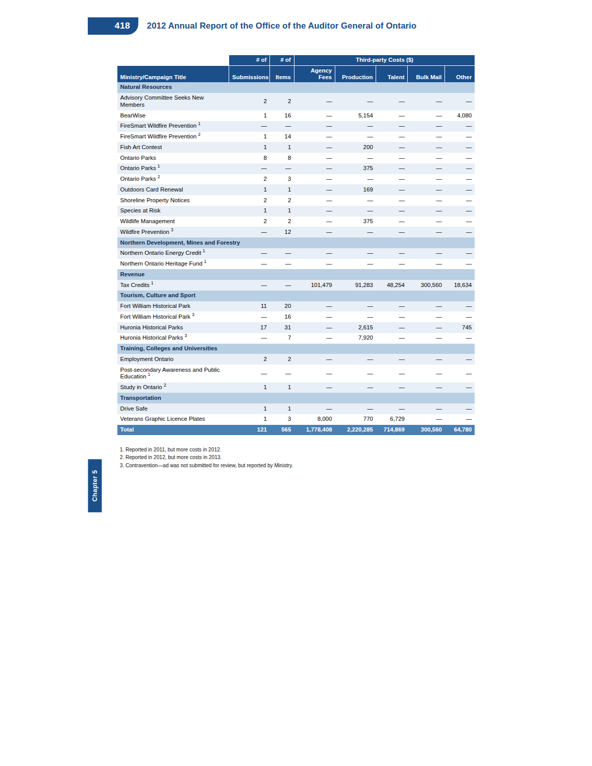Chapter 5
418
2012 Annual Report of the Office of the Auditor General of Ontario
| | # of | # of | Third-party Costs ($) |
| --- | --- | --- | --- |
| Ministry/Campaign Title | Submissions | Items | Agency Fees | Production | Talent | Bulk Mail | Other |
| Natural Resources |
| Advisory Committee Seeks New Members | 2 | 2 | — | — | — | — | — |
| BearWise | 1 | 16 | — | 5,154 | — | — | 4,080 |
| FireSmart Wildfire Prevention 1 | — | — | — | — | — | — | — |
| FireSmart Wildfire Prevention 2 | 1 | 14 | — | — | — | — | — |
| Fish Art Contest | 1 | 1 | — | 200 | — | — | — |
| Ontario Parks | 8 | 8 | — | — | — | — | — |
| Ontario Parks 1 | — | — | — | 375 | — | — | — |
| Ontario Parks 2 | 2 | 3 | — | — | — | — | — |
| Outdoors Card Renewal | 1 | 1 | — | 169 | — | — | — |
| Shoreline Property Notices | 2 | 2 | — | — | — | — | — |
| Species at Risk | 1 | 1 | — | — | — | — | — |
| Wildlife Management | 2 | 2 | — | 375 | — | — | — |
| Wildfire Prevention 3 | — | 12 | — | — | — | — | — |
| Northern Development, Mines and Forestry |
| Northern Ontario Energy Credit 1 | — | — | — | — | — | — | — |
| Northern Ontario Heritage Fund 1 | — | — | — | — | — | — | — |
| Revenue |
| Tax Credits 1 | — | — | 101,479 | 91,283 | 48,254 | 300,560 | 18,634 |
| Tourism, Culture and Sport |
| Fort William Historical Park | 11 | 20 | — | — | — | — | — |
| Fort William Historical Park 3 | — | 16 | — | — | — | — | — |
| Huronia Historical Parks | 17 | 31 | — | 2,615 | — | — | 745 |
| Huronia Historical Parks 3 | — | 7 | — | 7,920 | — | — | — |
| Training, Colleges and Universities |
| Employment Ontario | 2 | 2 | — | — | — | — | — |
| Post-secondary Awareness and Public Education 1 | — | — | — | — | — | — | — |
| Study in Ontario 2 | 1 | 1 | — | — | — | — | — |
| Transportation |
| Drive Safe | 1 | 1 | — | — | — | — | — |
| Veterans Graphic Licence Plates | 1 | 3 | 8,000 | 770 | 6,729 | — | — |
| Total | 121 | 565 | 1,778,408 | 2,220,285 | 714,869 | 300,560 | 64,780 |
Reported in 2011, but more costs in 2012.
Reported in 2012, but more costs in 2013.
Contravention—ad was not submitted for review, but reported by Ministry.